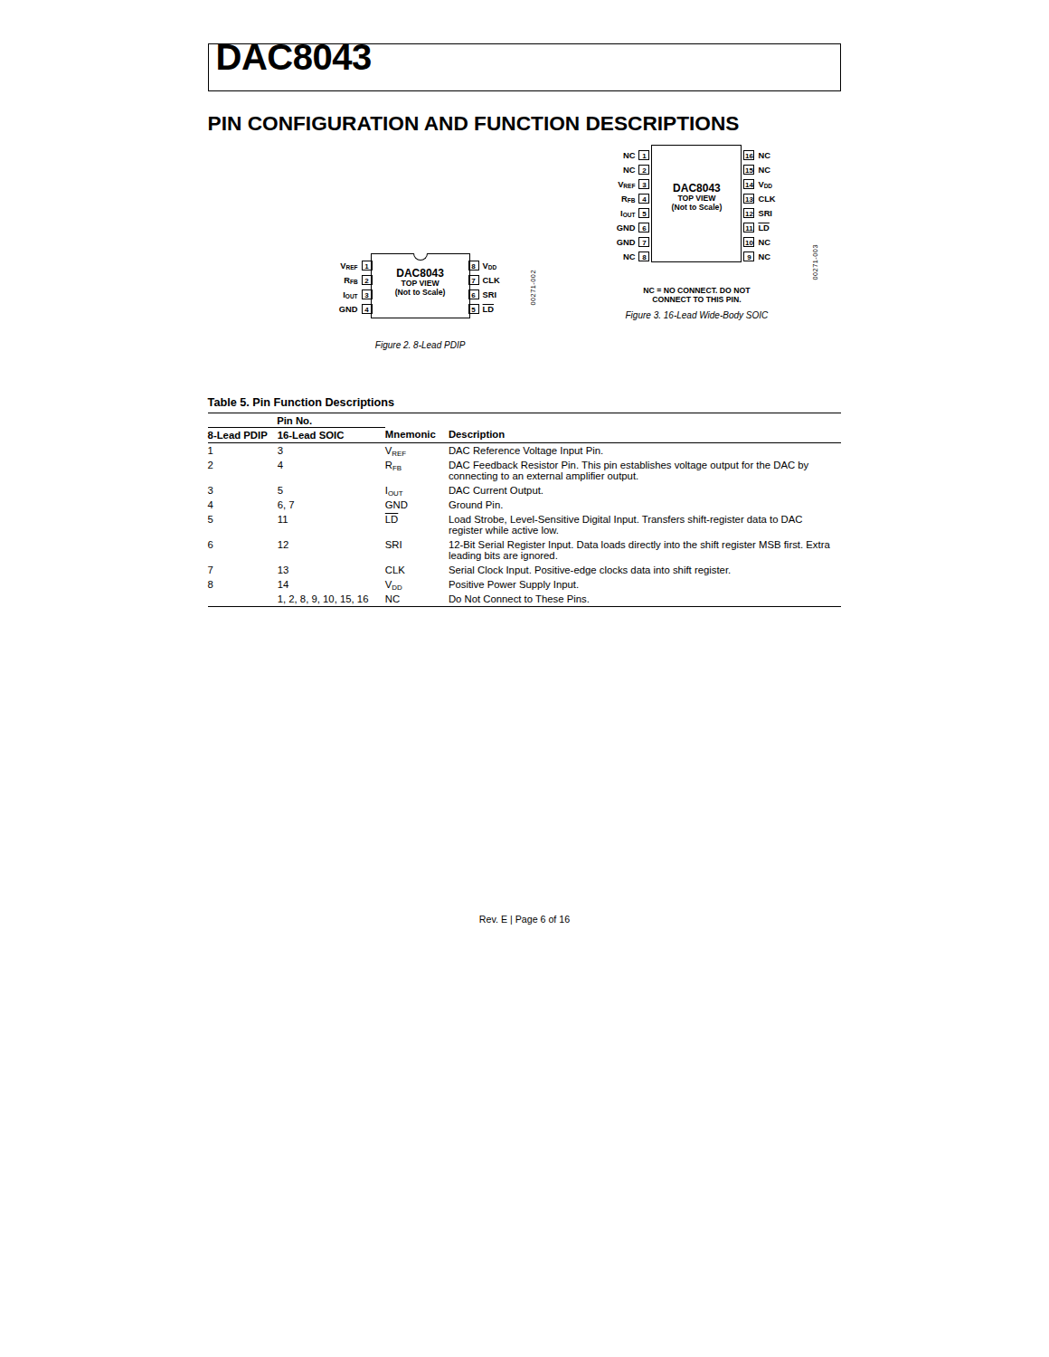DAC8043
PIN CONFIGURATION AND FUNCTION DESCRIPTIONS
NC 1
NC 2
VREF 3
RFB 4
IOUT 5
GND 6
GND 7
NC 8
DAC8043
TOP VIEW
(Not to Scale)
16 NC
15 NC
14 VDD
13 CLK
12 SRI
11 LD
10 NC
9 NC
00271-003
NC = NO CONNECT. DO NOT
CONNECT TO THIS PIN.
Figure 3. 16-Lead Wide-Body SOIC
VREF 1
RFB 2
IOUT 3
GND 4
DAC8043
TOP VIEW
(Not to Scale)
8 VDD
7 CLK
6 SRI
5 LD
00271-002
Figure 2. 8-Lead PDIP
Table 5. Pin Function Descriptions
| Pin No. | | |
| --- | --- | --- |
| 8-Lead PDIP | 16-Lead SOIC | Mnemonic | Description |
| 1 | 3 | V REF | DAC Reference Voltage Input Pin. |
| 2 | 4 | R FB | DAC Feedback Resistor Pin. This pin establishes voltage output for the DAC by connecting to an external amplifier output. |
| 3 | 5 | I OUT | DAC Current Output. |
| 4 | 6, 7 | GND | Ground Pin. |
| 5 | 11 | LD | Load Strobe, Level-Sensitive Digital Input. Transfers shift-register data to DAC register while active low. |
| 6 | 12 | SRI | 12-Bit Serial Register Input. Data loads directly into the shift register MSB first. Extra leading bits are ignored. |
| 7 | 13 | CLK | Serial Clock Input. Positive-edge clocks data into shift register. |
| 8 | 14 | V DD | Positive Power Supply Input. |
| | 1, 2, 8, 9, 10, 15, 16 | NC | Do Not Connect to These Pins. |
Rev. E | Page 6 of 16